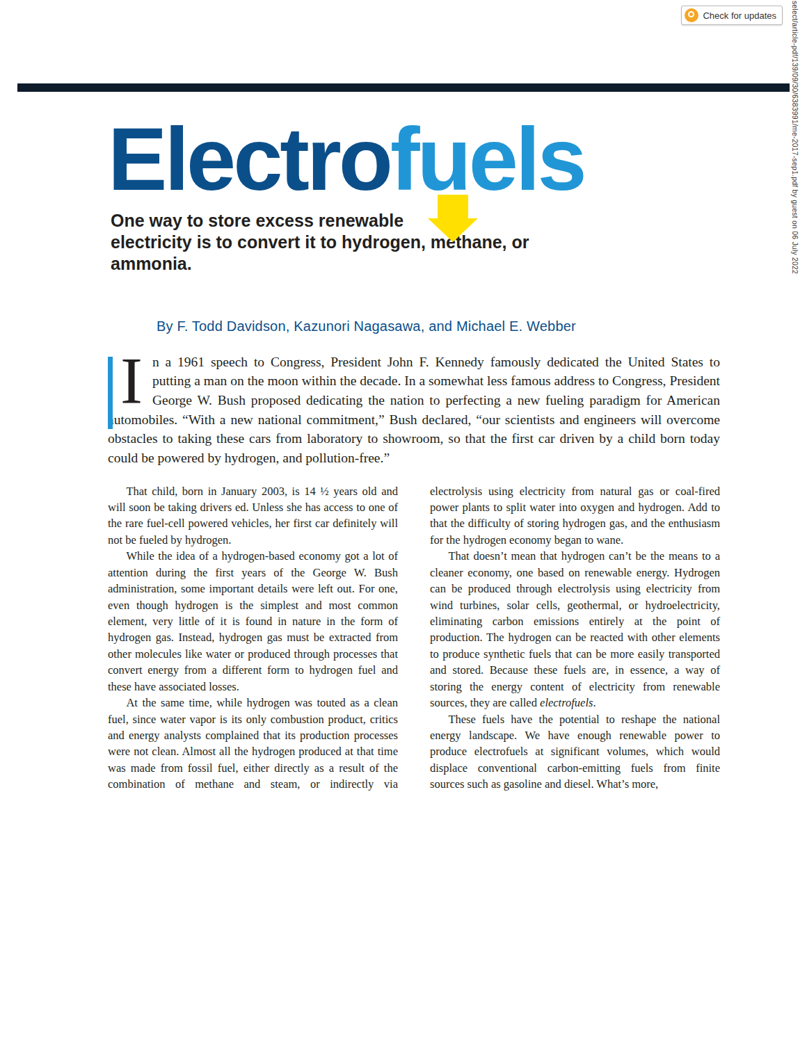Check for updates
Downloaded from http://asmedigitalcollection.asme.org/memagazineselect/article-pdf/139/09/30/6383991/me-2017-sep1.pdf by guest on 06 July 2022
Electrofuels
One way to store excess renewable
electricity is to convert it to hydrogen, methane, or ammonia.
By F. Todd Davidson, Kazunori Nagasawa, and Michael E. Webber
I n a 1961 speech to Congress, President John F. Kennedy famously dedicated the United States to putting a man on the moon within the decade. In a somewhat less famous address to Congress, President George W. Bush proposed dedicating the nation to perfecting a new fueling paradigm for American automobiles. “With a new national commitment,” Bush declared, “our scientists and engineers will overcome obstacles to taking these cars from laboratory to showroom, so that the first car driven by a child born today could be powered by hydrogen, and pollution-free.”
That child, born in January 2003, is 14 ½ years old and will soon be taking drivers ed. Unless she has access to one of the rare fuel-cell powered vehicles, her first car definitely will not be fueled by hydrogen.
While the idea of a hydrogen-based economy got a lot of attention during the first years of the George W. Bush administration, some important details were left out. For one, even though hydrogen is the simplest and most common element, very little of it is found in nature in the form of hydrogen gas. Instead, hydrogen gas must be extracted from other molecules like water or produced through processes that convert energy from a different form to hydrogen fuel and these have associated losses.
At the same time, while hydrogen was touted as a clean fuel, since water vapor is its only combustion product, critics and energy analysts complained that its production processes were not clean. Almost all the hydrogen produced at that time was made from fossil fuel, either directly as a result of the combination of methane and steam, or indirectly via electrolysis using electricity from natural gas or coal-fired power plants to split water into oxygen and hydrogen. Add to that the difficulty of storing hydrogen gas, and the enthusiasm for the hydrogen economy began to wane.
That doesn’t mean that hydrogen can’t be the means to a cleaner economy, one based on renewable energy. Hydrogen can be produced through electrolysis using electricity from wind turbines, solar cells, geothermal, or hydroelectricity, eliminating carbon emissions entirely at the point of production. The hydrogen can be reacted with other elements to produce synthetic fuels that can be more easily transported and stored. Because these fuels are, in essence, a way of storing the energy content of electricity from renewable sources, they are called electrofuels.
These fuels have the potential to reshape the national energy landscape. We have enough renewable power to produce electrofuels at significant volumes, which would displace conventional carbon-emitting fuels from finite sources such as gasoline and diesel. What’s more,